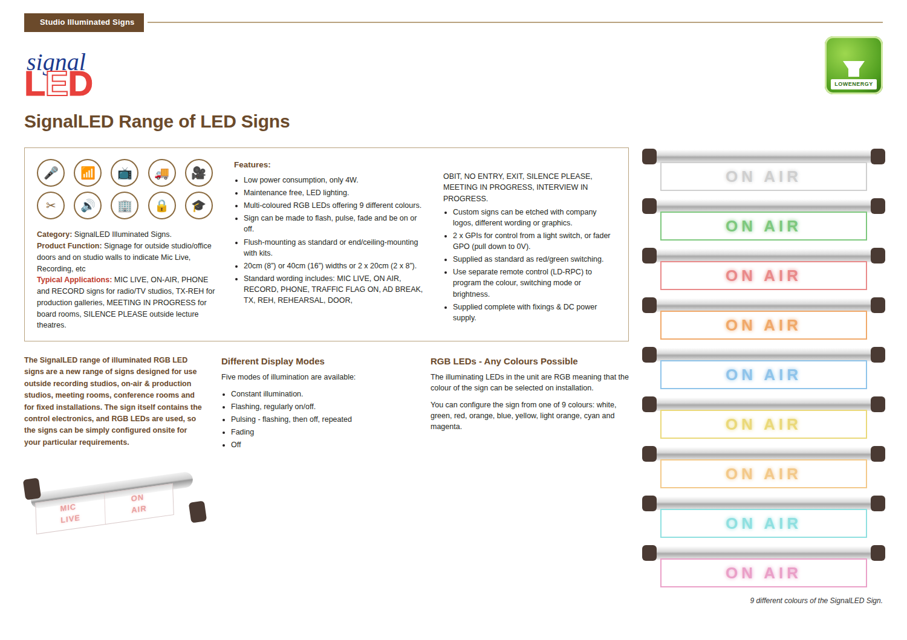Studio Illuminated Signs
LOWENERGY
signal
LED
SignalLED Range of LED Signs
🎤
📶
📺
🚚
🎥
✂
🔊
🏢
🔒
🎓
Category: SignalLED Illuminated Signs.
Product Function: Signage for outside studio/office doors and on studio walls to indicate Mic Live, Recording, etc
Typical Applications: MIC LIVE, ON-AIR, PHONE and RECORD signs for radio/TV studios, TX-REH for production galleries, MEETING IN PROGRESS for board rooms, SILENCE PLEASE outside lecture theatres.
Features:
Low power consumption, only 4W.
Maintenance free, LED lighting.
Multi-coloured RGB LEDs offering 9 different colours.
Sign can be made to flash, pulse, fade and be on or off.
Flush-mounting as standard or end/ceiling-mounting with kits.
20cm (8”) or 40cm (16”) widths or 2 x 20cm (2 x 8”).
Standard wording includes: MIC LIVE, ON AIR, RECORD, PHONE, TRAFFIC FLAG ON, AD BREAK, TX, REH, REHEARSAL, DOOR,
OBIT, NO ENTRY, EXIT, SILENCE PLEASE, MEETING IN PROGRESS, INTERVIEW IN PROGRESS.
Custom signs can be etched with company logos, different wording or graphics.
2 x GPIs for control from a light switch, or fader GPO (pull down to 0V).
Supplied as standard as red/green switching.
Use separate remote control (LD-RPC) to program the colour, switching mode or brightness.
Supplied complete with fixings & DC power supply.
The SignalLED range of illuminated RGB LED signs are a new range of signs designed for use outside recording studios, on-air & production studios, meeting rooms, conference rooms and for fixed installations. The sign itself contains the control electronics, and RGB LEDs are used, so the signs can be simply configured onsite for your particular requirements.
MIC
LIVE
ON
AIR
Different Display Modes
Five modes of illumination are available:
Constant illumination.
Flashing, regularly on/off.
Pulsing - flashing, then off, repeated
Fading
Off
RGB LEDs - Any Colours Possible
The illuminating LEDs in the unit are RGB meaning that the colour of the sign can be selected on installation.
You can configure the sign from one of 9 colours: white, green, red, orange, blue, yellow, light orange, cyan and magenta.
ON AIR
ON AIR
ON AIR
ON AIR
ON AIR
ON AIR
ON AIR
ON AIR
ON AIR
9 different colours of the SignalLED Sign.